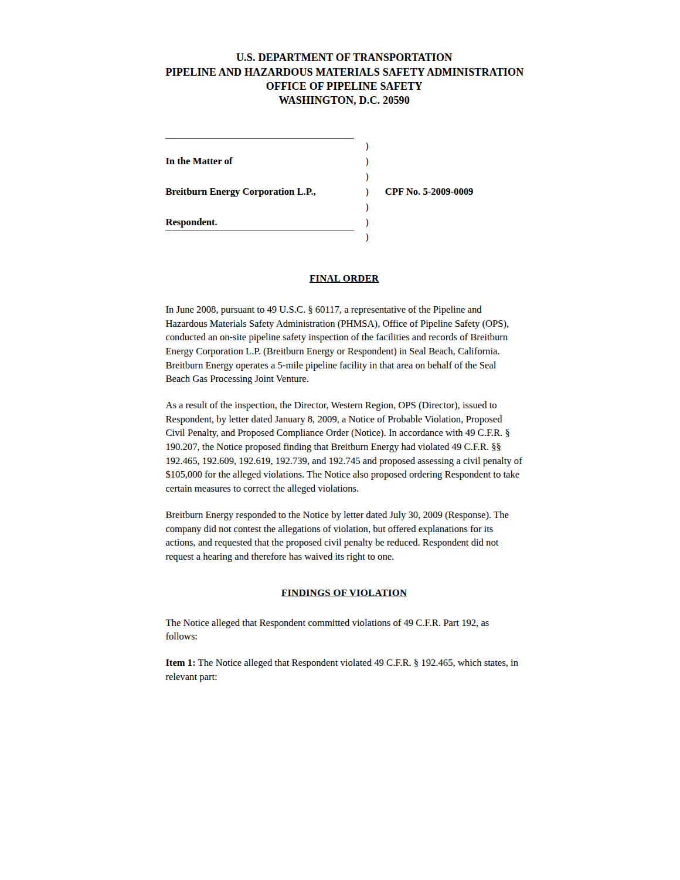U.S. DEPARTMENT OF TRANSPORTATION
PIPELINE AND HAZARDOUS MATERIALS SAFETY ADMINISTRATION
OFFICE OF PIPELINE SAFETY
WASHINGTON, D.C. 20590
| | ) | |
| In the Matter of | ) | |
| | ) | |
| Breitburn Energy Corporation L.P., | ) | CPF No. 5-2009-0009 |
| | ) | |
| Respondent. | ) | |
| | ) | |
FINAL ORDER
In June 2008, pursuant to 49 U.S.C. § 60117, a representative of the Pipeline and Hazardous Materials Safety Administration (PHMSA), Office of Pipeline Safety (OPS), conducted an on-site pipeline safety inspection of the facilities and records of Breitburn Energy Corporation L.P. (Breitburn Energy or Respondent) in Seal Beach, California. Breitburn Energy operates a 5-mile pipeline facility in that area on behalf of the Seal Beach Gas Processing Joint Venture.
As a result of the inspection, the Director, Western Region, OPS (Director), issued to Respondent, by letter dated January 8, 2009, a Notice of Probable Violation, Proposed Civil Penalty, and Proposed Compliance Order (Notice). In accordance with 49 C.F.R. § 190.207, the Notice proposed finding that Breitburn Energy had violated 49 C.F.R. §§ 192.465, 192.609, 192.619, 192.739, and 192.745 and proposed assessing a civil penalty of $105,000 for the alleged violations. The Notice also proposed ordering Respondent to take certain measures to correct the alleged violations.
Breitburn Energy responded to the Notice by letter dated July 30, 2009 (Response). The company did not contest the allegations of violation, but offered explanations for its actions, and requested that the proposed civil penalty be reduced. Respondent did not request a hearing and therefore has waived its right to one.
FINDINGS OF VIOLATION
The Notice alleged that Respondent committed violations of 49 C.F.R. Part 192, as follows:
Item 1: The Notice alleged that Respondent violated 49 C.F.R. § 192.465, which states, in relevant part: